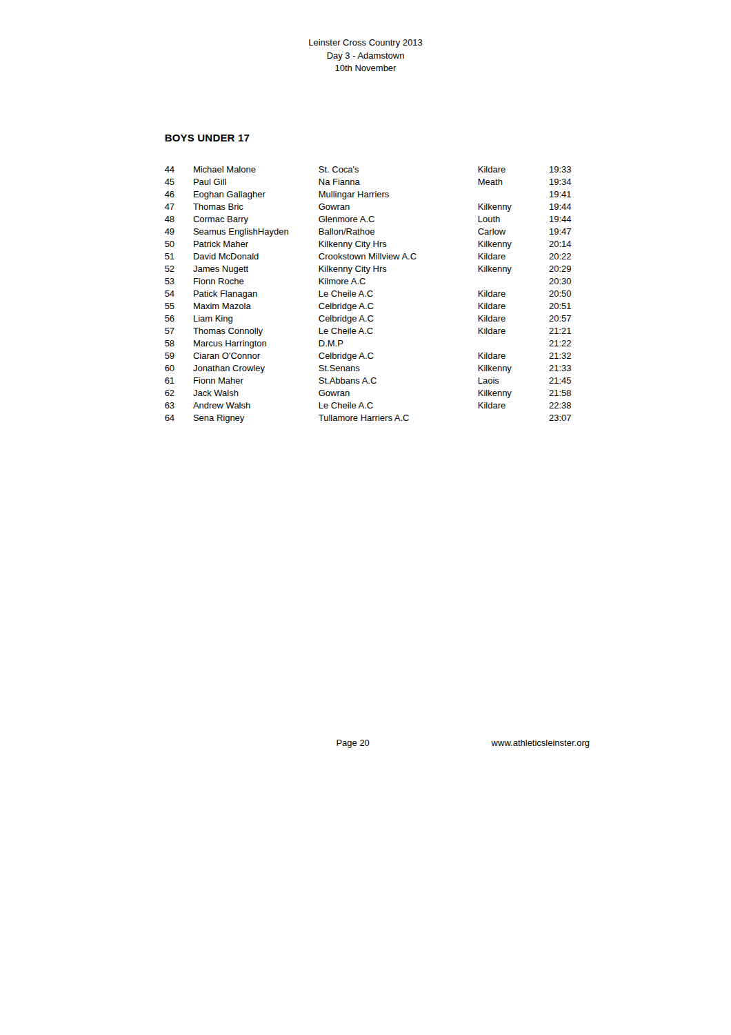Leinster Cross Country 2013
Day 3 - Adamstown
10th November
BOYS UNDER 17
| 44 | Michael Malone | St. Coca's | Kildare | 19:33 |
| 45 | Paul Gill | Na Fianna | Meath | 19:34 |
| 46 | Eoghan Gallagher | Mullingar Harriers | | 19:41 |
| 47 | Thomas Bric | Gowran | Kilkenny | 19:44 |
| 48 | Cormac Barry | Glenmore A.C | Louth | 19:44 |
| 49 | Seamus EnglishHayden | Ballon/Rathoe | Carlow | 19:47 |
| 50 | Patrick Maher | Kilkenny City Hrs | Kilkenny | 20:14 |
| 51 | David McDonald | Crookstown Millview A.C | Kildare | 20:22 |
| 52 | James Nugett | Kilkenny City Hrs | Kilkenny | 20:29 |
| 53 | Fionn Roche | Kilmore A.C | | 20:30 |
| 54 | Patick Flanagan | Le Cheile A.C | Kildare | 20:50 |
| 55 | Maxim Mazola | Celbridge A.C | Kildare | 20:51 |
| 56 | Liam King | Celbridge A.C | Kildare | 20:57 |
| 57 | Thomas Connolly | Le Cheile A.C | Kildare | 21:21 |
| 58 | Marcus Harrington | D.M.P | | 21:22 |
| 59 | Ciaran O'Connor | Celbridge A.C | Kildare | 21:32 |
| 60 | Jonathan Crowley | St.Senans | Kilkenny | 21:33 |
| 61 | Fionn Maher | St.Abbans A.C | Laois | 21:45 |
| 62 | Jack Walsh | Gowran | Kilkenny | 21:58 |
| 63 | Andrew Walsh | Le Cheile A.C | Kildare | 22:38 |
| 64 | Sena Rigney | Tullamore Harriers A.C | | 23:07 |
Page 20 www.athleticsleinster.org